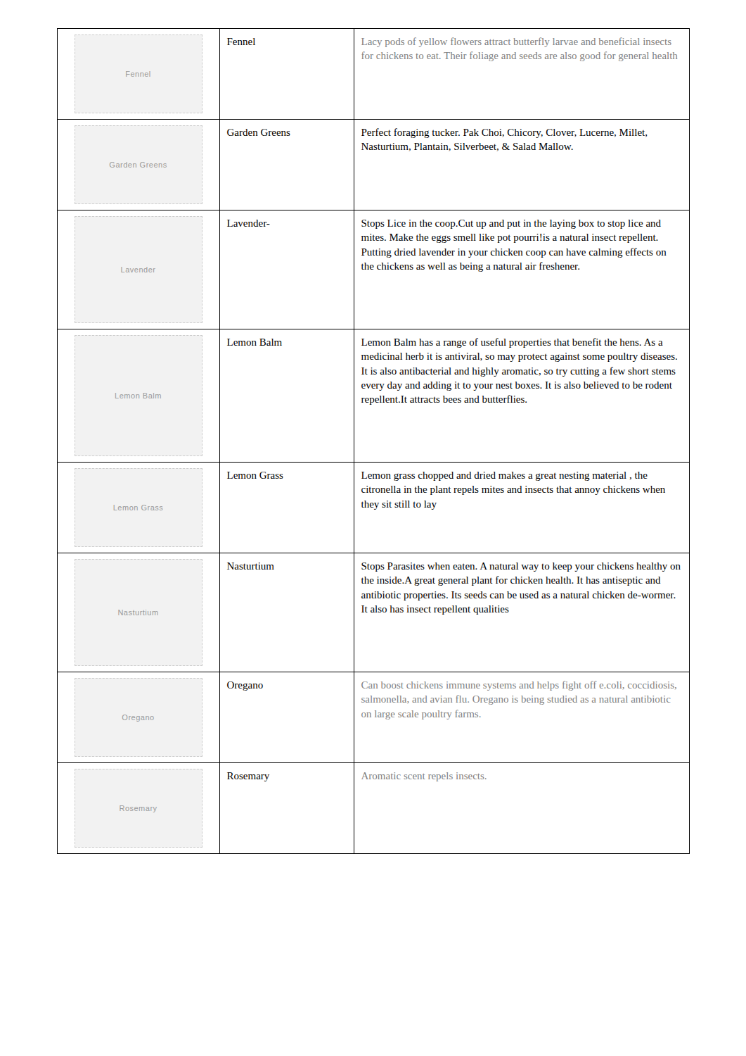| | Fennel | Lacy pods of yellow flowers attract butterfly larvae and beneficial insects for chickens to eat. Their foliage and seeds are also good for general health |
| | Garden Greens | Perfect foraging tucker. Pak Choi, Chicory, Clover, Lucerne, Millet, Nasturtium, Plantain, Silverbeet, & Salad Mallow. |
| | Lavender- | Stops Lice in the coop.Cut up and put in the laying box to stop lice and mites. Make the eggs smell like pot pourri!is a natural insect repellent. Putting dried lavender in your chicken coop can have calming effects on the chickens as well as being a natural air freshener. |
| | Lemon Balm | Lemon Balm has a range of useful properties that benefit the hens. As a medicinal herb it is antiviral, so may protect against some poultry diseases. It is also antibacterial and highly aromatic, so try cutting a few short stems every day and adding it to your nest boxes. It is also believed to be rodent repellent.It attracts bees and butterflies. |
| | Lemon Grass | Lemon grass chopped and dried makes a great nesting material , the citronella in the plant repels mites and insects that annoy chickens when they sit still to lay |
| | Nasturtium | Stops Parasites when eaten. A natural way to keep your chickens healthy on the inside.A great general plant for chicken health. It has antiseptic and antibiotic properties. Its seeds can be used as a natural chicken de-wormer. It also has insect repellent qualities |
| | Oregano | Can boost chickens immune systems and helps fight off e.coli, coccidiosis, salmonella, and avian flu. Oregano is being studied as a natural antibiotic on large scale poultry farms. |
| | Rosemary | Aromatic scent repels insects. |